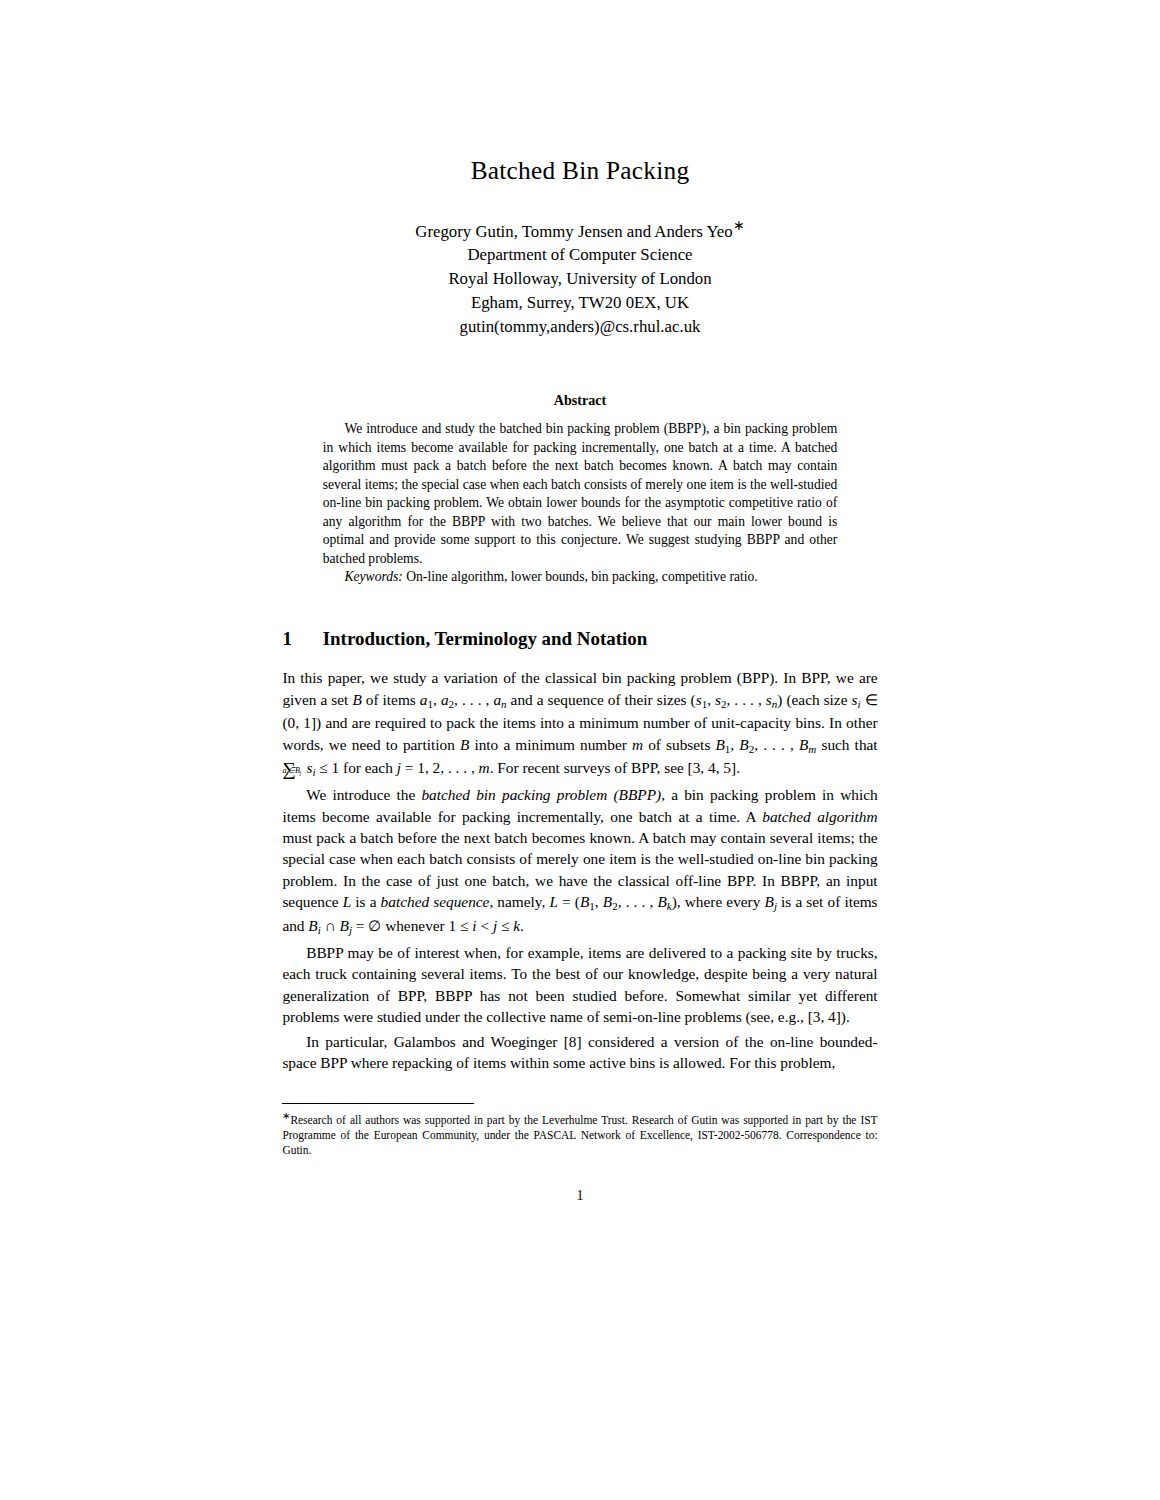Batched Bin Packing
Gregory Gutin, Tommy Jensen and Anders Yeo∗ Department of Computer Science Royal Holloway, University of London Egham, Surrey, TW20 0EX, UK gutin(tommy,anders)@cs.rhul.ac.uk
Abstract
We introduce and study the batched bin packing problem (BBPP), a bin packing problem in which items become available for packing incrementally, one batch at a time. A batched algorithm must pack a batch before the next batch becomes known. A batch may contain several items; the special case when each batch consists of merely one item is the well-studied on-line bin packing problem. We obtain lower bounds for the asymptotic competitive ratio of any algorithm for the BBPP with two batches. We believe that our main lower bound is optimal and provide some support to this conjecture. We suggest studying BBPP and other batched problems.
Keywords: On-line algorithm, lower bounds, bin packing, competitive ratio.
1 Introduction, Terminology and Notation
In this paper, we study a variation of the classical bin packing problem (BPP). In BPP, we are given a set B of items a 1, a 2, . . . , an and a sequence of their sizes (s 1, s 2, . . . , sn) (each size si ∈ (0, 1]) and are required to pack the items into a minimum number of unit-capacity bins. In other words, we need to partition B into a minimum number m of subsets B 1, B 2, . . . , Bm such that ∑ai∈Bj si ≤ 1 for each j = 1, 2, . . . , m. For recent surveys of BPP, see [3, 4, 5].
We introduce the batched bin packing problem (BBPP), a bin packing problem in which items become available for packing incrementally, one batch at a time. A batched algorithm must pack a batch before the next batch becomes known. A batch may contain several items; the special case when each batch consists of merely one item is the well-studied on-line bin packing problem. In the case of just one batch, we have the classical off-line BPP. In BBPP, an input sequence L is a batched sequence, namely, L = (B 1, B 2, . . . , Bk), where every Bj is a set of items and Bi ∩ Bj = ∅ whenever 1 ≤ i < j ≤ k.
BBPP may be of interest when, for example, items are delivered to a packing site by trucks, each truck containing several items. To the best of our knowledge, despite being a very natural generalization of BPP, BBPP has not been studied before. Somewhat similar yet different problems were studied under the collective name of semi-on-line problems (see, e.g., [3, 4]).
In particular, Galambos and Woeginger [8] considered a version of the on-line bounded-space BPP where repacking of items within some active bins is allowed. For this problem,
∗Research of all authors was supported in part by the Leverhulme Trust. Research of Gutin was supported in part by the IST Programme of the European Community, under the PASCAL Network of Excellence, IST-2002-506778. Correspondence to: Gutin.
1